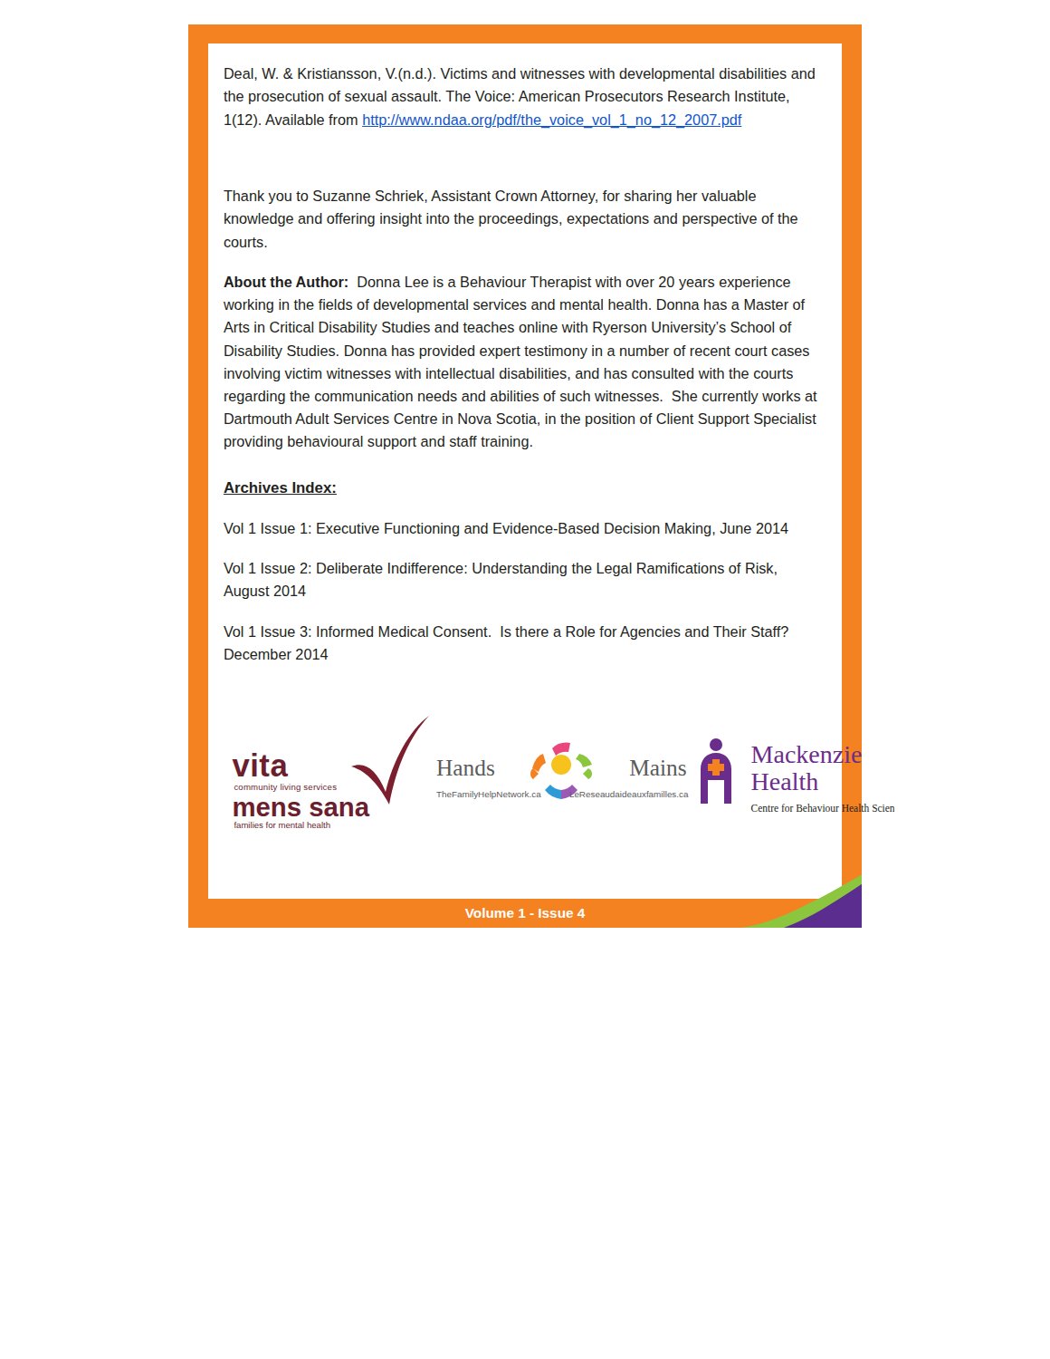Deal, W. & Kristiansson, V.(n.d.). Victims and witnesses with developmental disabilities and the prosecution of sexual assault. The Voice: American Prosecutors Research Institute, 1(12). Available from http://www.ndaa.org/pdf/the_voice_vol_1_no_12_2007.pdf
Thank you to Suzanne Schriek, Assistant Crown Attorney, for sharing her valuable knowledge and offering insight into the proceedings, expectations and perspective of the courts.
About the Author: Donna Lee is a Behaviour Therapist with over 20 years experience working in the fields of developmental services and mental health. Donna has a Master of Arts in Critical Disability Studies and teaches online with Ryerson University’s School of Disability Studies. Donna has provided expert testimony in a number of recent court cases involving victim witnesses with intellectual disabilities, and has consulted with the courts regarding the communication needs and abilities of such witnesses. She currently works at Dartmouth Adult Services Centre in Nova Scotia, in the position of Client Support Specialist providing behavioural support and staff training.
Archives Index:
Vol 1 Issue 1: Executive Functioning and Evidence-Based Decision Making, June 2014
Vol 1 Issue 2: Deliberate Indifference: Understanding the Legal Ramifications of Risk, August 2014
Vol 1 Issue 3: Informed Medical Consent. Is there a Role for Agencies and Their Staff? December 2014
vita
community living services
mens sana
families for mental health
Hands
Mains
TheFamilyHelpNetwork.ca
LeReseaudaideauxfamilles.ca
Mackenzie
Health
Centre for Behaviour Health Sciences
Volume 1 - Issue 4 6